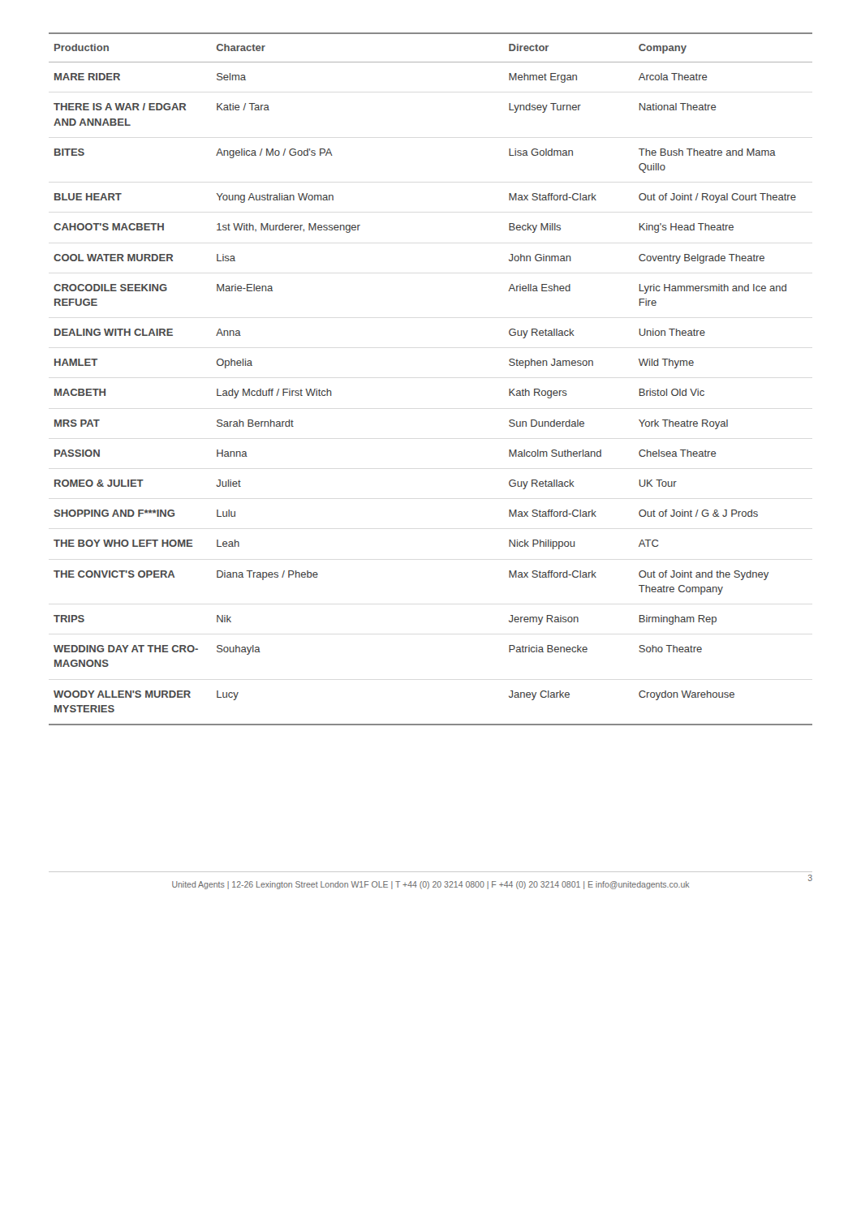| Production | Character | Director | Company |
| --- | --- | --- | --- |
| MARE RIDER | Selma | Mehmet Ergan | Arcola Theatre |
| THERE IS A WAR / EDGAR AND ANNABEL | Katie / Tara | Lyndsey Turner | National Theatre |
| BITES | Angelica / Mo / God's PA | Lisa Goldman | The Bush Theatre and Mama Quillo |
| BLUE HEART | Young Australian Woman | Max Stafford-Clark | Out of Joint / Royal Court Theatre |
| CAHOOT'S MACBETH | 1st With, Murderer, Messenger | Becky Mills | King's Head Theatre |
| COOL WATER MURDER | Lisa | John Ginman | Coventry Belgrade Theatre |
| CROCODILE SEEKING REFUGE | Marie-Elena | Ariella Eshed | Lyric Hammersmith and Ice and Fire |
| DEALING WITH CLAIRE | Anna | Guy Retallack | Union Theatre |
| HAMLET | Ophelia | Stephen Jameson | Wild Thyme |
| MACBETH | Lady Mcduff / First Witch | Kath Rogers | Bristol Old Vic |
| MRS PAT | Sarah Bernhardt | Sun Dunderdale | York Theatre Royal |
| PASSION | Hanna | Malcolm Sutherland | Chelsea Theatre |
| ROMEO & JULIET | Juliet | Guy Retallack | UK Tour |
| SHOPPING AND F***ING | Lulu | Max Stafford-Clark | Out of Joint / G & J Prods |
| THE BOY WHO LEFT HOME | Leah | Nick Philippou | ATC |
| THE CONVICT'S OPERA | Diana Trapes / Phebe | Max Stafford-Clark | Out of Joint and the Sydney Theatre Company |
| TRIPS | Nik | Jeremy Raison | Birmingham Rep |
| WEDDING DAY AT THE CRO-MAGNONS | Souhayla | Patricia Benecke | Soho Theatre |
| WOODY ALLEN'S MURDER MYSTERIES | Lucy | Janey Clarke | Croydon Warehouse |
United Agents | 12-26 Lexington Street London W1F OLE | T +44 (0) 20 3214 0800 | F +44 (0) 20 3214 0801 | E info@unitedagents.co.uk 3